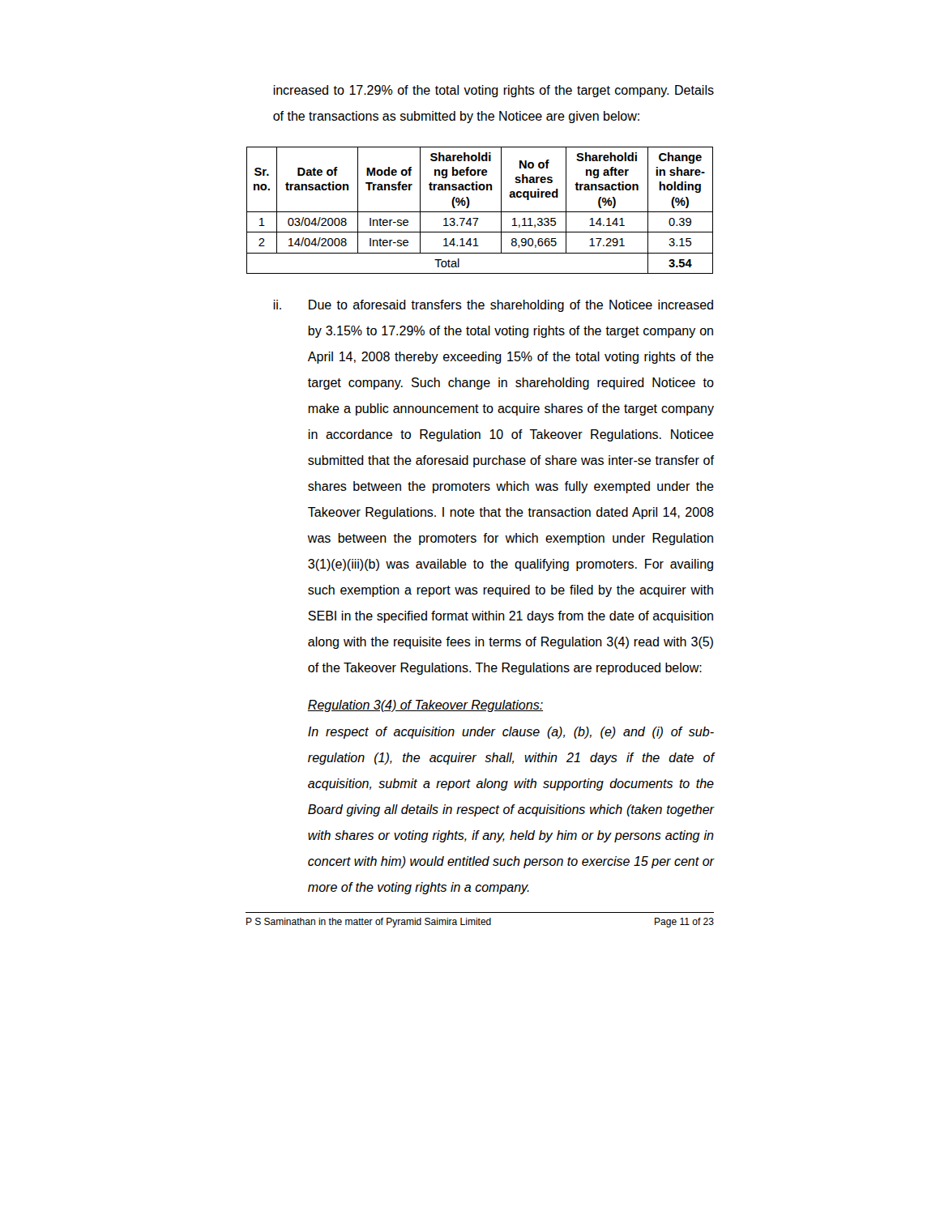increased to 17.29% of the total voting rights of the target company. Details of the transactions as submitted by the Noticee are given below:
| Sr. no. | Date of transaction | Mode of Transfer | Shareholdi ng before transaction (%) | No of shares acquired | Shareholdi ng after transaction (%) | Change in share- holding (%) |
| --- | --- | --- | --- | --- | --- | --- |
| 1 | 03/04/2008 | Inter-se | 13.747 | 1,11,335 | 14.141 | 0.39 |
| 2 | 14/04/2008 | Inter-se | 14.141 | 8,90,665 | 17.291 | 3.15 |
| Total | 3.54 |
ii.
Due to aforesaid transfers the shareholding of the Noticee increased by 3.15% to 17.29% of the total voting rights of the target company on April 14, 2008 thereby exceeding 15% of the total voting rights of the target company. Such change in shareholding required Noticee to make a public announcement to acquire shares of the target company in accordance to Regulation 10 of Takeover Regulations. Noticee submitted that the aforesaid purchase of share was inter-se transfer of shares between the promoters which was fully exempted under the Takeover Regulations. I note that the transaction dated April 14, 2008 was between the promoters for which exemption under Regulation 3(1)(e)(iii)(b) was available to the qualifying promoters. For availing such exemption a report was required to be filed by the acquirer with SEBI in the specified format within 21 days from the date of acquisition along with the requisite fees in terms of Regulation 3(4) read with 3(5) of the Takeover Regulations. The Regulations are reproduced below:
Regulation 3(4) of Takeover Regulations:
In respect of acquisition under clause (a), (b), (e) and (i) of sub-regulation (1), the acquirer shall, within 21 days if the date of acquisition, submit a report along with supporting documents to the Board giving all details in respect of acquisitions which (taken together with shares or voting rights, if any, held by him or by persons acting in concert with him) would entitled such person to exercise 15 per cent or more of the voting rights in a company.
P S Saminathan in the matter of Pyramid Saimira Limited
Page 11 of 23